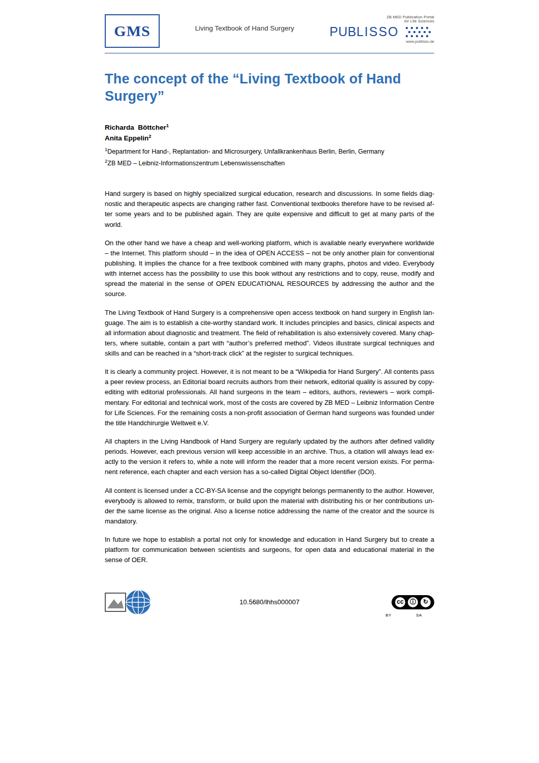GMS
Living Textbook of Hand Surgery
ZB MED Publication Portal
for Life Sciences
PUB LISSO
www.publisso.de
The concept of the “Living Textbook of Hand
Surgery”
Richarda Böttcher1
Anita Eppelin2
1Department for Hand-, Replantation- and Microsurgery, Unfallkrankenhaus Berlin, Berlin, Germany
2ZB MED – Leibniz-Informationszentrum Lebenswissenschaften
Hand surgery is based on highly specialized surgical education, research and discussions. In some fields diagnostic and therapeutic aspects are changing rather fast. Conventional textbooks therefore have to be revised after some years and to be published again. They are quite expensive and difficult to get at many parts of the world.
On the other hand we have a cheap and well-working platform, which is available nearly everywhere worldwide – the Internet. This platform should – in the idea of OPEN ACCESS – not be only another plain for conventional publishing. It implies the chance for a free textbook combined with many graphs, photos and video. Everybody with internet access has the possibility to use this book without any restrictions and to copy, reuse, modify and spread the material in the sense of OPEN EDUCATIONAL RESOURCES by addressing the author and the source.
The Living Textbook of Hand Surgery is a comprehensive open access textbook on hand surgery in English language. The aim is to establish a cite-worthy standard work. It includes principles and basics, clinical aspects and all information about diagnostic and treatment. The field of rehabilitation is also extensively covered. Many chapters, where suitable, contain a part with “author’s preferred method”. Videos illustrate surgical techniques and skills and can be reached in a “short-track click” at the register to surgical techniques.
It is clearly a community project. However, it is not meant to be a “Wikipedia for Hand Surgery”. All contents pass a peer review process, an Editorial board recruits authors from their network, editorial quality is assured by copy-editing with editorial professionals. All hand surgeons in the team – editors, authors, reviewers – work complimentary. For editorial and technical work, most of the costs are covered by ZB MED – Leibniz Information Centre for Life Sciences. For the remaining costs a non-profit association of German hand surgeons was founded under the title Handchirurgie Weltweit e.V.
All chapters in the Living Handbook of Hand Surgery are regularly updated by the authors after defined validity periods. However, each previous version will keep accessible in an archive. Thus, a citation will always lead exactly to the version it refers to, while a note will inform the reader that a more recent version exists. For permanent reference, each chapter and each version has a so-called Digital Object Identifier (DOI).
All content is licensed under a CC-BY-SA license and the copyright belongs permanently to the author. However, everybody is allowed to remix, transform, or build upon the material with distributing his or her contributions under the same license as the original. Also a license notice addressing the name of the creator and the source is mandatory.
In future we hope to establish a portal not only for knowledge and education in Hand Surgery but to create a platform for communication between scientists and surgeons, for open data and educational material in the sense of OER.
10.5680/lhhs000007
cc
ⓘ
↻
BY SA